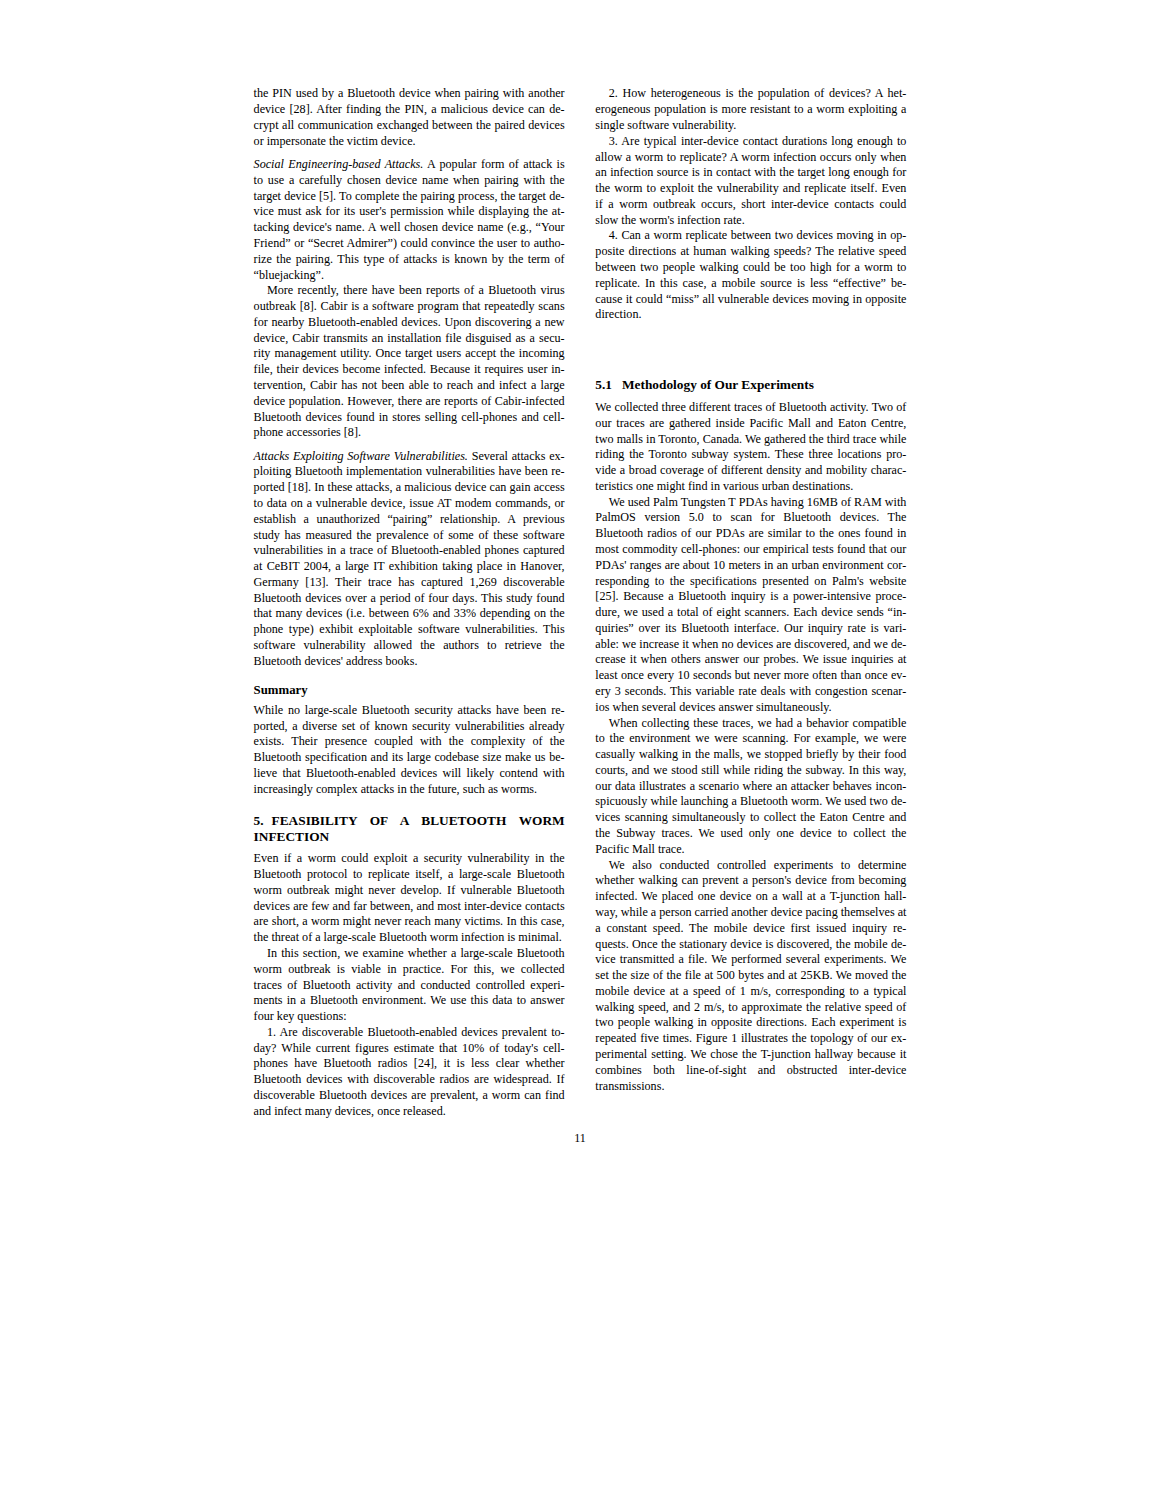the PIN used by a Bluetooth device when pairing with another device [28]. After finding the PIN, a malicious device can decrypt all communication exchanged between the paired devices or impersonate the victim device.
Social Engineering-based Attacks. A popular form of attack is to use a carefully chosen device name when pairing with the target device [5]. To complete the pairing process, the target device must ask for its user's permission while displaying the attacking device's name. A well chosen device name (e.g., “Your Friend” or “Secret Admirer”) could convince the user to authorize the pairing. This type of attacks is known by the term of “bluejacking”.
More recently, there have been reports of a Bluetooth virus outbreak [8]. Cabir is a software program that repeatedly scans for nearby Bluetooth-enabled devices. Upon discovering a new device, Cabir transmits an installation file disguised as a security management utility. Once target users accept the incoming file, their devices become infected. Because it requires user intervention, Cabir has not been able to reach and infect a large device population. However, there are reports of Cabir-infected Bluetooth devices found in stores selling cell-phones and cell-phone accessories [8].
Attacks Exploiting Software Vulnerabilities. Several attacks exploiting Bluetooth implementation vulnerabilities have been reported [18]. In these attacks, a malicious device can gain access to data on a vulnerable device, issue AT modem commands, or establish a unauthorized “pairing” relationship. A previous study has measured the prevalence of some of these software vulnerabilities in a trace of Bluetooth-enabled phones captured at CeBIT 2004, a large IT exhibition taking place in Hanover, Germany [13]. Their trace has captured 1,269 discoverable Bluetooth devices over a period of four days. This study found that many devices (i.e. between 6% and 33% depending on the phone type) exhibit exploitable software vulnerabilities. This software vulnerability allowed the authors to retrieve the Bluetooth devices' address books.
Summary
While no large-scale Bluetooth security attacks have been reported, a diverse set of known security vulnerabilities already exists. Their presence coupled with the complexity of the Bluetooth specification and its large codebase size make us believe that Bluetooth-enabled devices will likely contend with increasingly complex attacks in the future, such as worms.
5. FEASIBILITY OF A BLUETOOTH WORM INFECTION
Even if a worm could exploit a security vulnerability in the Bluetooth protocol to replicate itself, a large-scale Bluetooth worm outbreak might never develop. If vulnerable Bluetooth devices are few and far between, and most inter-device contacts are short, a worm might never reach many victims. In this case, the threat of a large-scale Bluetooth worm infection is minimal.
In this section, we examine whether a large-scale Bluetooth worm outbreak is viable in practice. For this, we collected traces of Bluetooth activity and conducted controlled experiments in a Bluetooth environment. We use this data to answer four key questions:
1. Are discoverable Bluetooth-enabled devices prevalent today? While current figures estimate that 10% of today's cell-phones have Bluetooth radios [24], it is less clear whether Bluetooth devices with discoverable radios are widespread. If discoverable Bluetooth devices are prevalent, a worm can find and infect many devices, once released.
2. How heterogeneous is the population of devices? A heterogeneous population is more resistant to a worm exploiting a single software vulnerability.
3. Are typical inter-device contact durations long enough to allow a worm to replicate? A worm infection occurs only when an infection source is in contact with the target long enough for the worm to exploit the vulnerability and replicate itself. Even if a worm outbreak occurs, short inter-device contacts could slow the worm's infection rate.
4. Can a worm replicate between two devices moving in opposite directions at human walking speeds? The relative speed between two people walking could be too high for a worm to replicate. In this case, a mobile source is less “effective” because it could “miss” all vulnerable devices moving in opposite direction.
5.1 Methodology of Our Experiments
We collected three different traces of Bluetooth activity. Two of our traces are gathered inside Pacific Mall and Eaton Centre, two malls in Toronto, Canada. We gathered the third trace while riding the Toronto subway system. These three locations provide a broad coverage of different density and mobility characteristics one might find in various urban destinations.
We used Palm Tungsten T PDAs having 16MB of RAM with PalmOS version 5.0 to scan for Bluetooth devices. The Bluetooth radios of our PDAs are similar to the ones found in most commodity cell-phones: our empirical tests found that our PDAs' ranges are about 10 meters in an urban environment corresponding to the specifications presented on Palm's website [25]. Because a Bluetooth inquiry is a power-intensive procedure, we used a total of eight scanners. Each device sends “inquiries” over its Bluetooth interface. Our inquiry rate is variable: we increase it when no devices are discovered, and we decrease it when others answer our probes. We issue inquiries at least once every 10 seconds but never more often than once every 3 seconds. This variable rate deals with congestion scenarios when several devices answer simultaneously.
When collecting these traces, we had a behavior compatible to the environment we were scanning. For example, we were casually walking in the malls, we stopped briefly by their food courts, and we stood still while riding the subway. In this way, our data illustrates a scenario where an attacker behaves inconspicuously while launching a Bluetooth worm. We used two devices scanning simultaneously to collect the Eaton Centre and the Subway traces. We used only one device to collect the Pacific Mall trace.
We also conducted controlled experiments to determine whether walking can prevent a person's device from becoming infected. We placed one device on a wall at a T-junction hallway, while a person carried another device pacing themselves at a constant speed. The mobile device first issued inquiry requests. Once the stationary device is discovered, the mobile device transmitted a file. We performed several experiments. We set the size of the file at 500 bytes and at 25KB. We moved the mobile device at a speed of 1 m/s, corresponding to a typical walking speed, and 2 m/s, to approximate the relative speed of two people walking in opposite directions. Each experiment is repeated five times. Figure 1 illustrates the topology of our experimental setting. We chose the T-junction hallway because it combines both line-of-sight and obstructed inter-device transmissions.
11